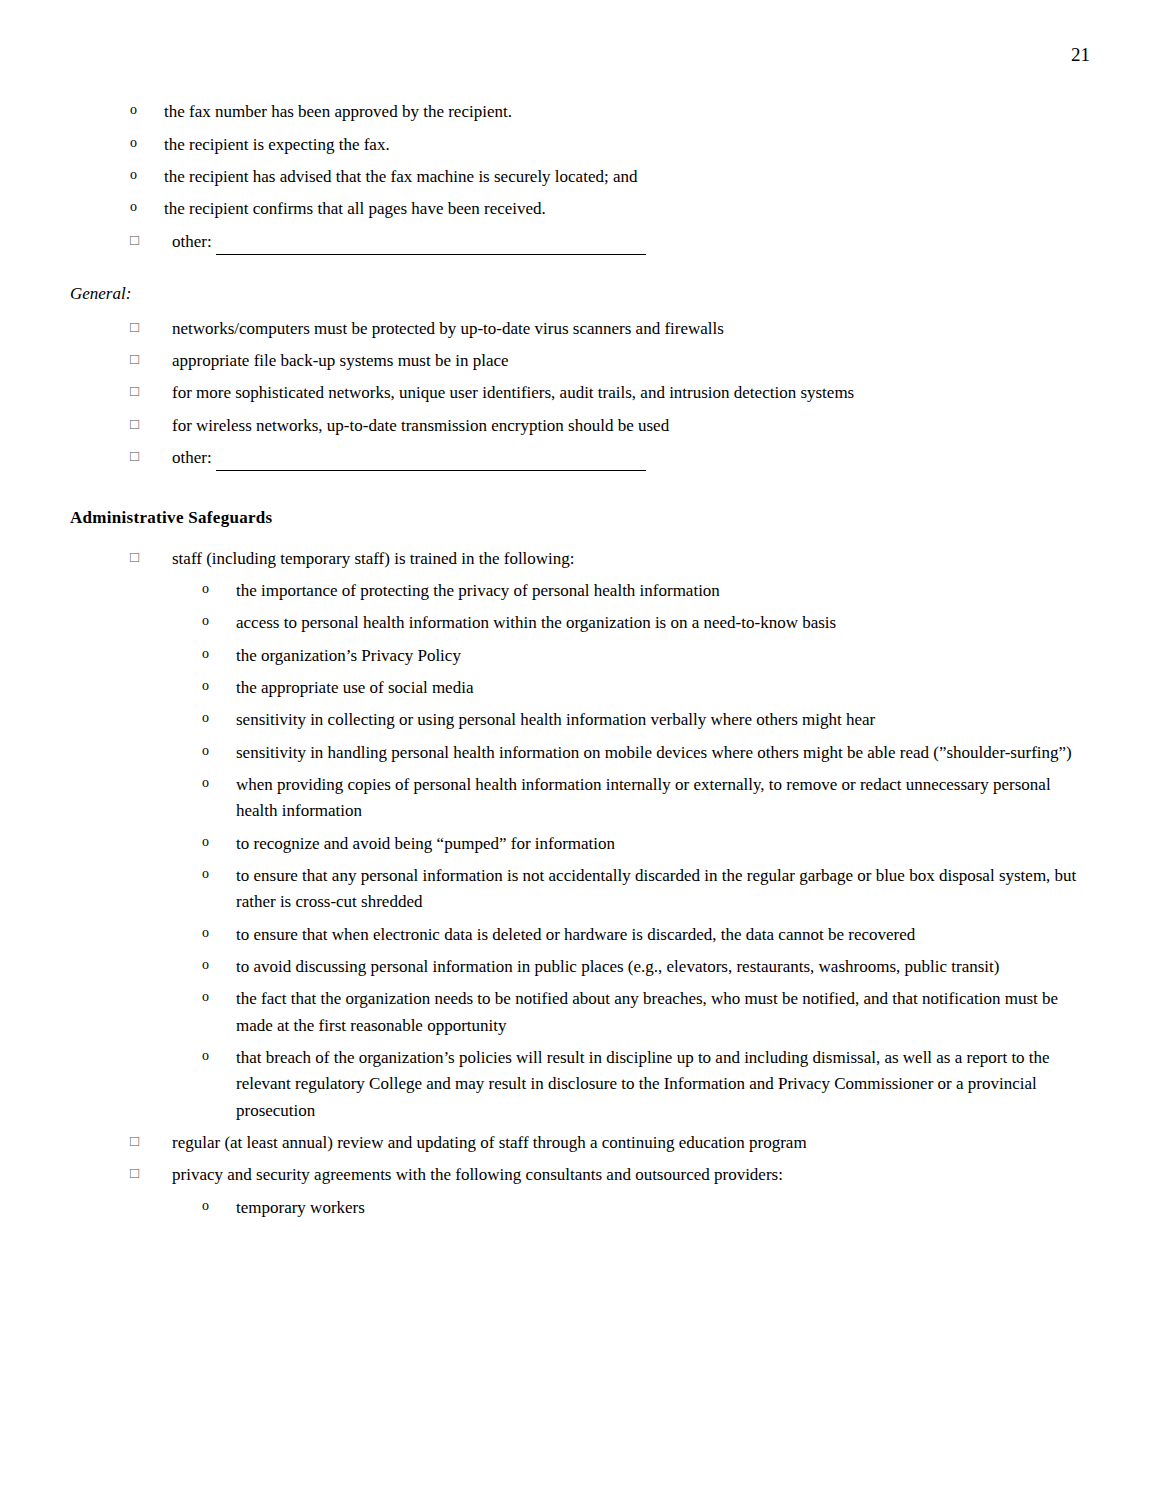21
the fax number has been approved by the recipient.
the recipient is expecting the fax.
the recipient has advised that the fax machine is securely located; and
the recipient confirms that all pages have been received.
other:
General:
networks/computers must be protected by up-to-date virus scanners and firewalls
appropriate file back-up systems must be in place
for more sophisticated networks, unique user identifiers, audit trails, and intrusion detection systems
for wireless networks, up-to-date transmission encryption should be used
other:
Administrative Safeguards
staff (including temporary staff) is trained in the following:
the importance of protecting the privacy of personal health information
access to personal health information within the organization is on a need-to-know basis
the organization’s Privacy Policy
the appropriate use of social media
sensitivity in collecting or using personal health information verbally where others might hear
sensitivity in handling personal health information on mobile devices where others might be able read (”shoulder-surfing”)
when providing copies of personal health information internally or externally, to remove or redact unnecessary personal health information
to recognize and avoid being “pumped” for information
to ensure that any personal information is not accidentally discarded in the regular garbage or blue box disposal system, but rather is cross-cut shredded
to ensure that when electronic data is deleted or hardware is discarded, the data cannot be recovered
to avoid discussing personal information in public places (e.g., elevators, restaurants, washrooms, public transit)
the fact that the organization needs to be notified about any breaches, who must be notified, and that notification must be made at the first reasonable opportunity
that breach of the organization’s policies will result in discipline up to and including dismissal, as well as a report to the relevant regulatory College and may result in disclosure to the Information and Privacy Commissioner or a provincial prosecution
regular (at least annual) review and updating of staff through a continuing education program
privacy and security agreements with the following consultants and outsourced providers:
temporary workers